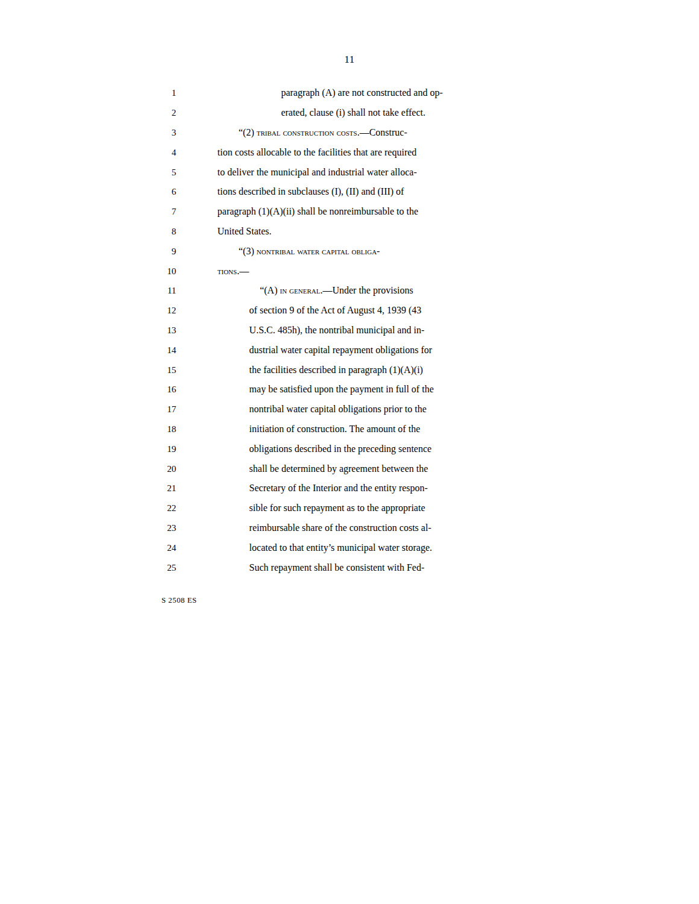11
paragraph (A) are not constructed and op-
erated, clause (i) shall not take effect.
“(2) Tribal construction costs.—Construc-
tion costs allocable to the facilities that are required
to deliver the municipal and industrial water alloca-
tions described in subclauses (I), (II) and (III) of
paragraph (1)(A)(ii) shall be nonreimbursable to the
United States.
“(3) Nontribal water capital obliga-
tions.—
“(A) In general.—Under the provisions
of section 9 of the Act of August 4, 1939 (43
U.S.C. 485h), the nontribal municipal and in-
dustrial water capital repayment obligations for
the facilities described in paragraph (1)(A)(i)
may be satisfied upon the payment in full of the
nontribal water capital obligations prior to the
initiation of construction. The amount of the
obligations described in the preceding sentence
shall be determined by agreement between the
Secretary of the Interior and the entity respon-
sible for such repayment as to the appropriate
reimbursable share of the construction costs al-
located to that entity’s municipal water storage.
Such repayment shall be consistent with Fed-
S 2508 ES